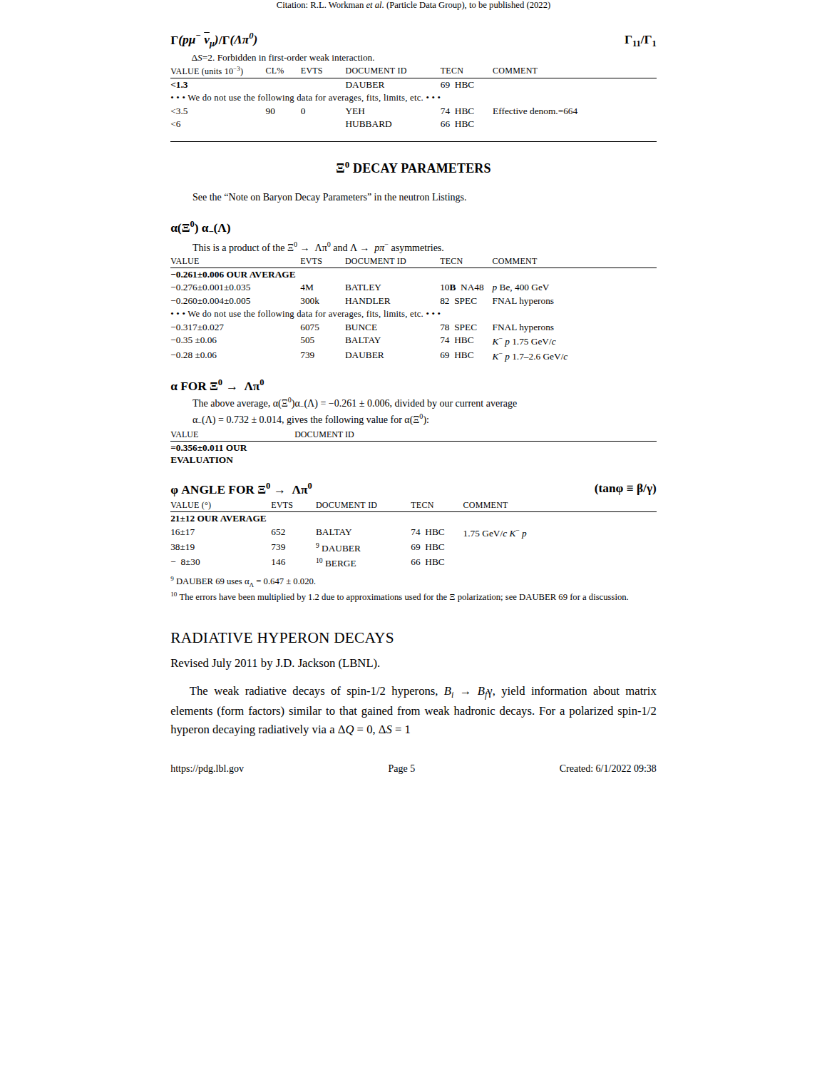Citation: R.L. Workman et al. (Particle Data Group), to be published (2022)
Γ(pμ− νμ)/Γ(Λπ0) Γ11/Γ1
ΔS=2. Forbidden in first-order weak interaction.
| VALUE (units 10 −3 ) | CL% | EVTS | DOCUMENT ID | TECN | COMMENT |
| --- | --- | --- | --- | --- | --- |
| <1.3 | | | DAUBER | 69 HBC | |
| • • • We do not use the following data for averages, fits, limits, etc. • • • |
| <3.5 | 90 | 0 | YEH | 74 HBC | Effective denom.=664 |
| <6 | | | HUBBARD | 66 HBC | |
Ξ0 DECAY PARAMETERS
See the “Note on Baryon Decay Parameters” in the neutron Listings.
α(Ξ0) α−(Λ)
This is a product of the Ξ0 → Λπ0 and Λ → pπ− asymmetries.
| VALUE | EVTS | DOCUMENT ID | TECN | COMMENT |
| --- | --- | --- | --- | --- |
| −0.261±0.006 OUR AVERAGE | | | | |
| −0.276±0.001±0.035 | 4M | BATLEY | 10 B NA48 | p Be, 400 GeV |
| −0.260±0.004±0.005 | 300k | HANDLER | 82 SPEC | FNAL hyperons |
| • • • We do not use the following data for averages, fits, limits, etc. • • • |
| −0.317±0.027 | 6075 | BUNCE | 78 SPEC | FNAL hyperons |
| −0.35 ±0.06 | 505 | BALTAY | 74 HBC | K − p 1.75 GeV/ c |
| −0.28 ±0.06 | 739 | DAUBER | 69 HBC | K − p 1.7–2.6 GeV/ c |
α FOR Ξ0 → Λπ0
The above average, α(Ξ0)α−(Λ) = −0.261 ± 0.006, divided by our current average
α−(Λ) = 0.732 ± 0.014, gives the following value for α(Ξ0):
| VALUE | DOCUMENT ID |
| --- | --- |
| =0.356±0.011 OUR EVALUATION | |
φ ANGLE FOR Ξ0 → Λπ0(tanφ ≡ β/γ)
| VALUE (°) | EVTS | DOCUMENT ID | TECN | COMMENT |
| --- | --- | --- | --- | --- |
| 21±12 OUR AVERAGE | | | | |
| 16±17 | 652 | BALTAY | 74 HBC | 1.75 GeV/ c K − p |
| 38±19 | 739 | 9 DAUBER | 69 HBC | |
| − 8±30 | 146 | 10 BERGE | 66 HBC | |
9 DAUBER 69 uses αΛ = 0.647 ± 0.020.
10 The errors have been multiplied by 1.2 due to approximations used for the Ξ polarization; see DAUBER 69 for a discussion.
RADIATIVE HYPERON DECAYS
Revised July 2011 by J.D. Jackson (LBNL).
The weak radiative decays of spin-1/2 hyperons, Bi → Bfγ, yield information about matrix elements (form factors) similar to that gained from weak hadronic decays. For a polarized spin-1/2 hyperon decaying radiatively via a ΔQ = 0, ΔS = 1
https://pdg.lbl.gov Page 5 Created: 6/1/2022 09:38